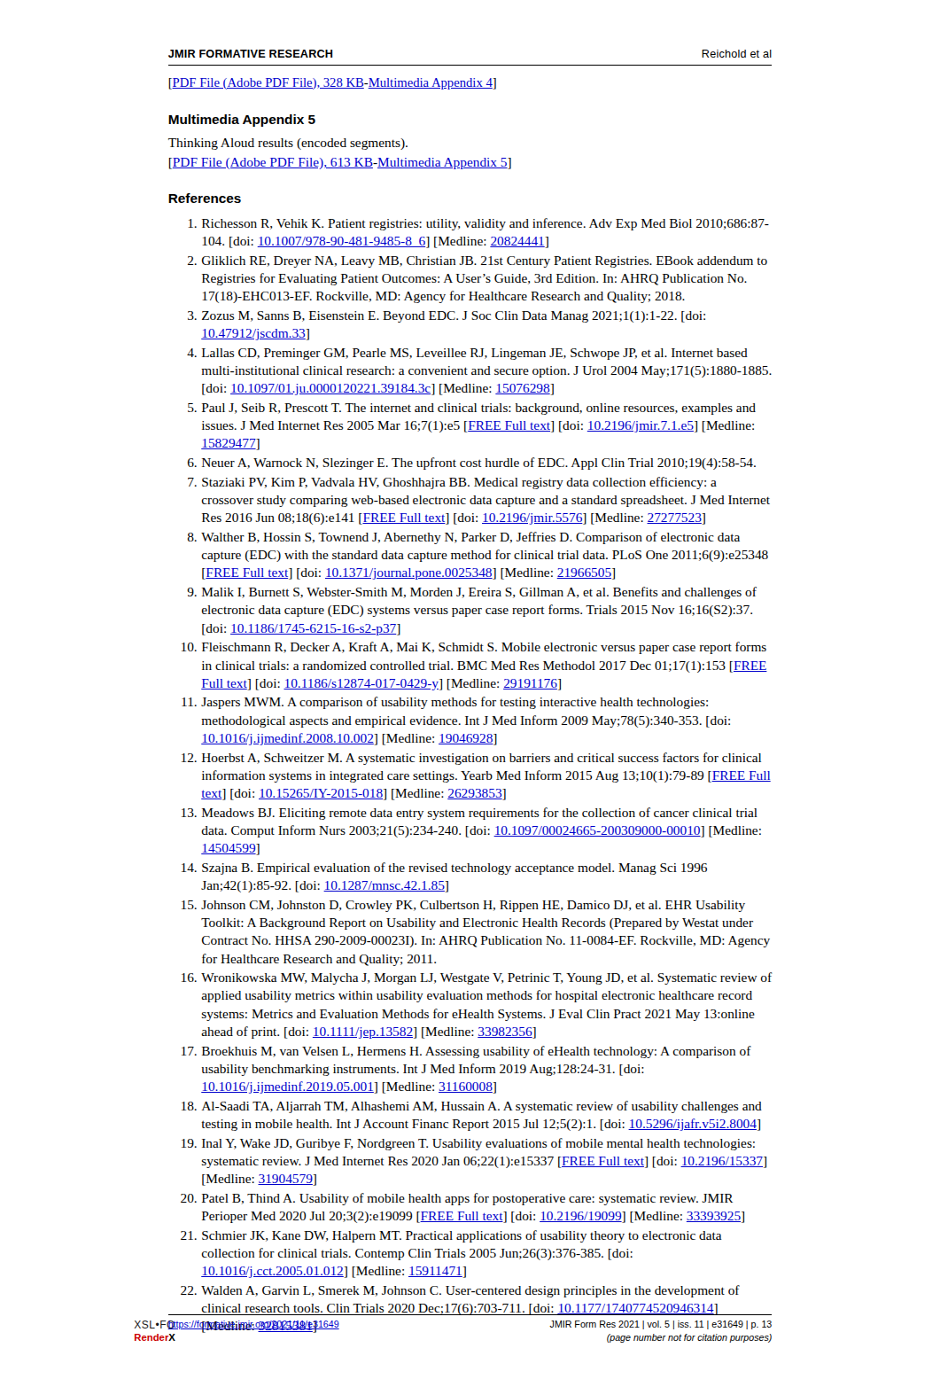JMIR FORMATIVE RESEARCH Reichold et al
[PDF File (Adobe PDF File), 328 KB-Multimedia Appendix 4]
Multimedia Appendix 5
Thinking Aloud results (encoded segments).
[PDF File (Adobe PDF File), 613 KB-Multimedia Appendix 5]
References
Richesson R, Vehik K. Patient registries: utility, validity and inference. Adv Exp Med Biol 2010;686:87-104. [doi: 10.1007/978-90-481-9485-8_6] [Medline: 20824441]
Gliklich RE, Dreyer NA, Leavy MB, Christian JB. 21st Century Patient Registries. EBook addendum to Registries for Evaluating Patient Outcomes: A User’s Guide, 3rd Edition. In: AHRQ Publication No. 17(18)-EHC013-EF. Rockville, MD: Agency for Healthcare Research and Quality; 2018.
Zozus M, Sanns B, Eisenstein E. Beyond EDC. J Soc Clin Data Manag 2021;1(1):1-22. [doi: 10.47912/jscdm.33]
Lallas CD, Preminger GM, Pearle MS, Leveillee RJ, Lingeman JE, Schwope JP, et al. Internet based multi-institutional clinical research: a convenient and secure option. J Urol 2004 May;171(5):1880-1885. [doi: 10.1097/01.ju.0000120221.39184.3c] [Medline: 15076298]
Paul J, Seib R, Prescott T. The internet and clinical trials: background, online resources, examples and issues. J Med Internet Res 2005 Mar 16;7(1):e5 [FREE Full text] [doi: 10.2196/jmir.7.1.e5] [Medline: 15829477]
Neuer A, Warnock N, Slezinger E. The upfront cost hurdle of EDC. Appl Clin Trial 2010;19(4):58-54.
Staziaki PV, Kim P, Vadvala HV, Ghoshhajra BB. Medical registry data collection efficiency: a crossover study comparing web-based electronic data capture and a standard spreadsheet. J Med Internet Res 2016 Jun 08;18(6):e141 [FREE Full text] [doi: 10.2196/jmir.5576] [Medline: 27277523]
Walther B, Hossin S, Townend J, Abernethy N, Parker D, Jeffries D. Comparison of electronic data capture (EDC) with the standard data capture method for clinical trial data. PLoS One 2011;6(9):e25348 [FREE Full text] [doi: 10.1371/journal.pone.0025348] [Medline: 21966505]
Malik I, Burnett S, Webster-Smith M, Morden J, Ereira S, Gillman A, et al. Benefits and challenges of electronic data capture (EDC) systems versus paper case report forms. Trials 2015 Nov 16;16(S2):37. [doi: 10.1186/1745-6215-16-s2-p37]
Fleischmann R, Decker A, Kraft A, Mai K, Schmidt S. Mobile electronic versus paper case report forms in clinical trials: a randomized controlled trial. BMC Med Res Methodol 2017 Dec 01;17(1):153 [FREE Full text] [doi: 10.1186/s12874-017-0429-y] [Medline: 29191176]
Jaspers MWM. A comparison of usability methods for testing interactive health technologies: methodological aspects and empirical evidence. Int J Med Inform 2009 May;78(5):340-353. [doi: 10.1016/j.ijmedinf.2008.10.002] [Medline: 19046928]
Hoerbst A, Schweitzer M. A systematic investigation on barriers and critical success factors for clinical information systems in integrated care settings. Yearb Med Inform 2015 Aug 13;10(1):79-89 [FREE Full text] [doi: 10.15265/IY-2015-018] [Medline: 26293853]
Meadows BJ. Eliciting remote data entry system requirements for the collection of cancer clinical trial data. Comput Inform Nurs 2003;21(5):234-240. [doi: 10.1097/00024665-200309000-00010] [Medline: 14504599]
Szajna B. Empirical evaluation of the revised technology acceptance model. Manag Sci 1996 Jan;42(1):85-92. [doi: 10.1287/mnsc.42.1.85]
Johnson CM, Johnston D, Crowley PK, Culbertson H, Rippen HE, Damico DJ, et al. EHR Usability Toolkit: A Background Report on Usability and Electronic Health Records (Prepared by Westat under Contract No. HHSA 290-2009-00023I). In: AHRQ Publication No. 11-0084-EF. Rockville, MD: Agency for Healthcare Research and Quality; 2011.
Wronikowska MW, Malycha J, Morgan LJ, Westgate V, Petrinic T, Young JD, et al. Systematic review of applied usability metrics within usability evaluation methods for hospital electronic healthcare record systems: Metrics and Evaluation Methods for eHealth Systems. J Eval Clin Pract 2021 May 13:online ahead of print. [doi: 10.1111/jep.13582] [Medline: 33982356]
Broekhuis M, van Velsen L, Hermens H. Assessing usability of eHealth technology: A comparison of usability benchmarking instruments. Int J Med Inform 2019 Aug;128:24-31. [doi: 10.1016/j.ijmedinf.2019.05.001] [Medline: 31160008]
Al-Saadi TA, Aljarrah TM, Alhashemi AM, Hussain A. A systematic review of usability challenges and testing in mobile health. Int J Account Financ Report 2015 Jul 12;5(2):1. [doi: 10.5296/ijafr.v5i2.8004]
Inal Y, Wake JD, Guribye F, Nordgreen T. Usability evaluations of mobile mental health technologies: systematic review. J Med Internet Res 2020 Jan 06;22(1):e15337 [FREE Full text] [doi: 10.2196/15337] [Medline: 31904579]
Patel B, Thind A. Usability of mobile health apps for postoperative care: systematic review. JMIR Perioper Med 2020 Jul 20;3(2):e19099 [FREE Full text] [doi: 10.2196/19099] [Medline: 33393925]
Schmier JK, Kane DW, Halpern MT. Practical applications of usability theory to electronic data collection for clinical trials. Contemp Clin Trials 2005 Jun;26(3):376-385. [doi: 10.1016/j.cct.2005.01.012] [Medline: 15911471]
Walden A, Garvin L, Smerek M, Johnson C. User-centered design principles in the development of clinical research tools. Clin Trials 2020 Dec;17(6):703-711. [doi: 10.1177/1740774520946314] [Medline: 32815381]
XSL•FO
Render X
https://formative.jmir.org/2021/11/e31649 JMIR Form Res 2021 | vol. 5 | iss. 11 | e31649 | p. 13
(page number not for citation purposes)